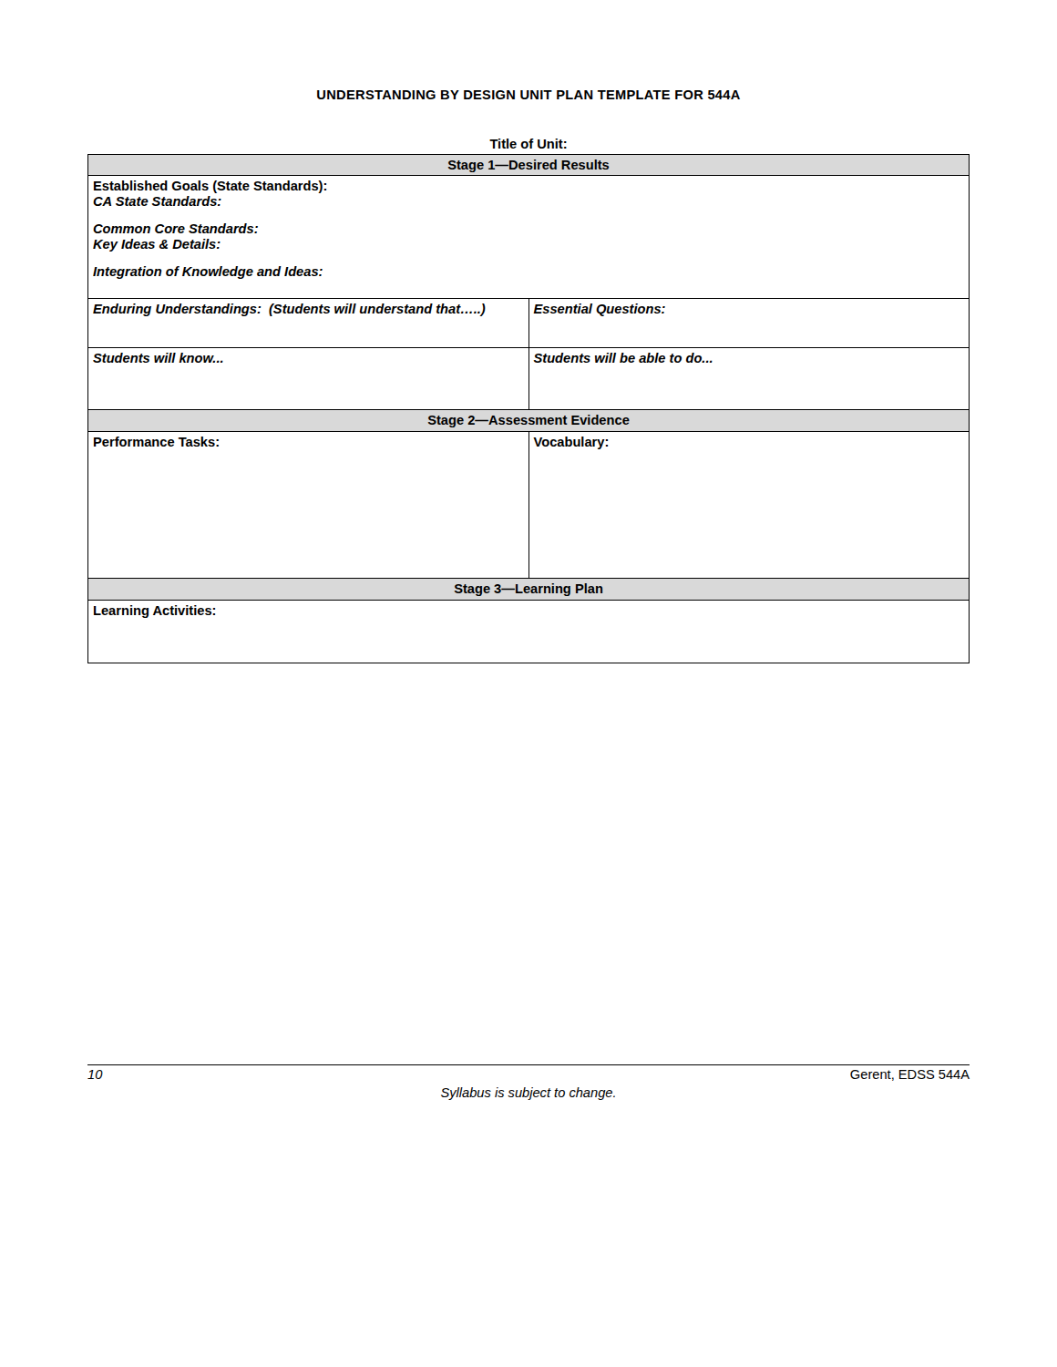UNDERSTANDING BY DESIGN UNIT PLAN TEMPLATE FOR 544A
Title of Unit:
| Stage 1—Desired Results |
| Established Goals (State Standards): CA State Standards: Common Core Standards: Key Ideas & Details: Integration of Knowledge and Ideas: |
| Enduring Understandings: (Students will understand that…..) | Essential Questions: |
| Students will know... | Students will be able to do... |
| Stage 2—Assessment Evidence |
| Performance Tasks: | Vocabulary: |
| Stage 3—Learning Plan |
| Learning Activities: |
10 Gerent, EDSS 544A
Syllabus is subject to change.